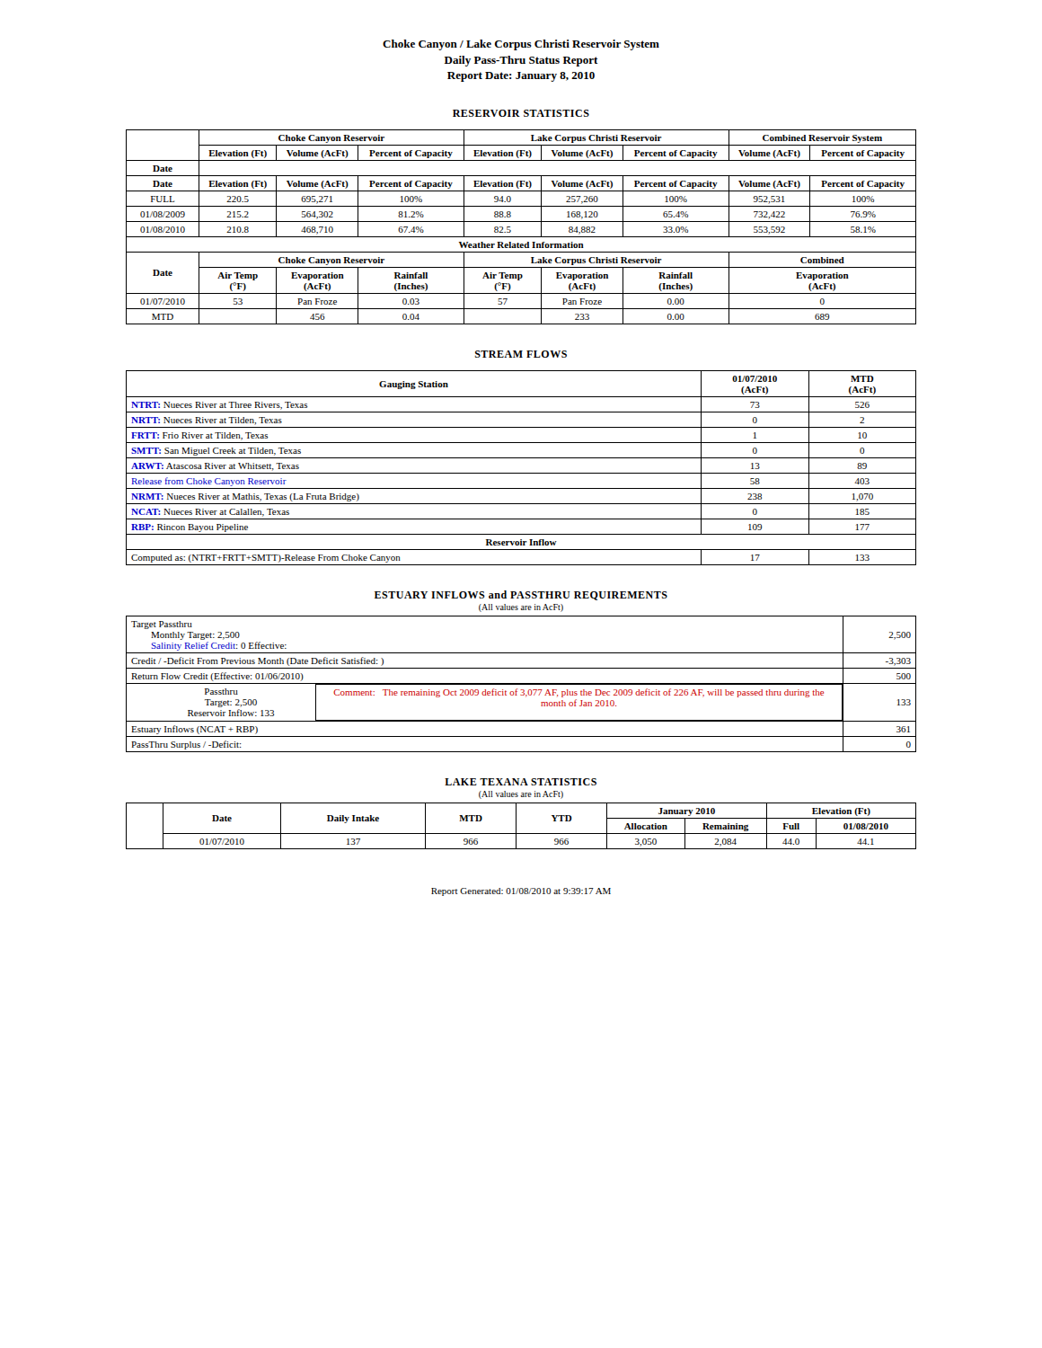Choke Canyon / Lake Corpus Christi Reservoir System
Daily Pass-Thru Status Report
Report Date: January 8, 2010
RESERVOIR STATISTICS
| | Choke Canyon Reservoir | Lake Corpus Christi Reservoir | Combined Reservoir System |
| --- | --- | --- | --- |
| Elevation (Ft) | Volume (AcFt) | Percent of Capacity | Elevation (Ft) | Volume (AcFt) | Percent of Capacity | Volume (AcFt) | Percent of Capacity |
| Date | |
| Date | Elevation (Ft) | Volume (AcFt) | Percent of Capacity | Elevation (Ft) | Volume (AcFt) | Percent of Capacity | Volume (AcFt) | Percent of Capacity |
| --- | --- | --- | --- | --- | --- | --- | --- | --- |
| FULL | 220.5 | 695,271 | 100% | 94.0 | 257,260 | 100% | 952,531 | 100% |
| 01/08/2009 | 215.2 | 564,302 | 81.2% | 88.8 | 168,120 | 65.4% | 732,422 | 76.9% |
| 01/08/2010 | 210.8 | 468,710 | 67.4% | 82.5 | 84,882 | 33.0% | 553,592 | 58.1% |
| Weather Related Information |
| Date | Choke Canyon Reservoir | Lake Corpus Christi Reservoir | Combined |
| Air Temp (°F) | Evaporation (AcFt) | Rainfall (Inches) | Air Temp (°F) | Evaporation (AcFt) | Rainfall (Inches) | Evaporation (AcFt) |
| 01/07/2010 | 53 | Pan Froze | 0.03 | 57 | Pan Froze | 0.00 | 0 |
| MTD | | 456 | 0.04 | | 233 | 0.00 | 689 |
STREAM FLOWS
| Gauging Station | 01/07/2010 (AcFt) | MTD (AcFt) |
| --- | --- | --- |
| NTRT: Nueces River at Three Rivers, Texas | 73 | 526 |
| NRTT: Nueces River at Tilden, Texas | 0 | 2 |
| FRTT: Frio River at Tilden, Texas | 1 | 10 |
| SMTT: San Miguel Creek at Tilden, Texas | 0 | 0 |
| ARWT: Atascosa River at Whitsett, Texas | 13 | 89 |
| Release from Choke Canyon Reservoir | 58 | 403 |
| NRMT: Nueces River at Mathis, Texas (La Fruta Bridge) | 238 | 1,070 |
| NCAT: Nueces River at Calallen, Texas | 0 | 185 |
| RBP: Rincon Bayou Pipeline | 109 | 177 |
| Reservoir Inflow |
| Computed as: (NTRT+FRTT+SMTT)-Release From Choke Canyon | 17 | 133 |
ESTUARY INFLOWS and PASSTHRU REQUIREMENTS
(All values are in AcFt)
| Target Passthru Monthly Target: 2,500 Salinity Relief Credit : 0 Effective: | 2,500 |
| Credit / -Deficit From Previous Month (Date Deficit Satisfied: ) | -3,303 |
| Return Flow Credit (Effective: 01/06/2010) | 500 |
| / Passthru Target: 2,500 Reservoir Inflow: 133 / Comment: The remaining Oct 2009 deficit of 3,077 AF, plus the Dec 2009 deficit of 226 AF, will be passed thru during the month of Jan 2010. / | 133 |
| Estuary Inflows (NCAT + RBP) | 361 |
| PassThru Surplus / -Deficit: | 0 |
LAKE TEXANA STATISTICS
(All values are in AcFt)
| | Date | Daily Intake | MTD | YTD | January 2010 | Elevation (Ft) |
| --- | --- | --- | --- | --- | --- | --- |
| Allocation | Remaining | Full | 01/08/2010 |
| | 01/07/2010 | 137 | 966 | 966 | 3,050 | 2,084 | 44.0 | 44.1 |
Report Generated: 01/08/2010 at 9:39:17 AM